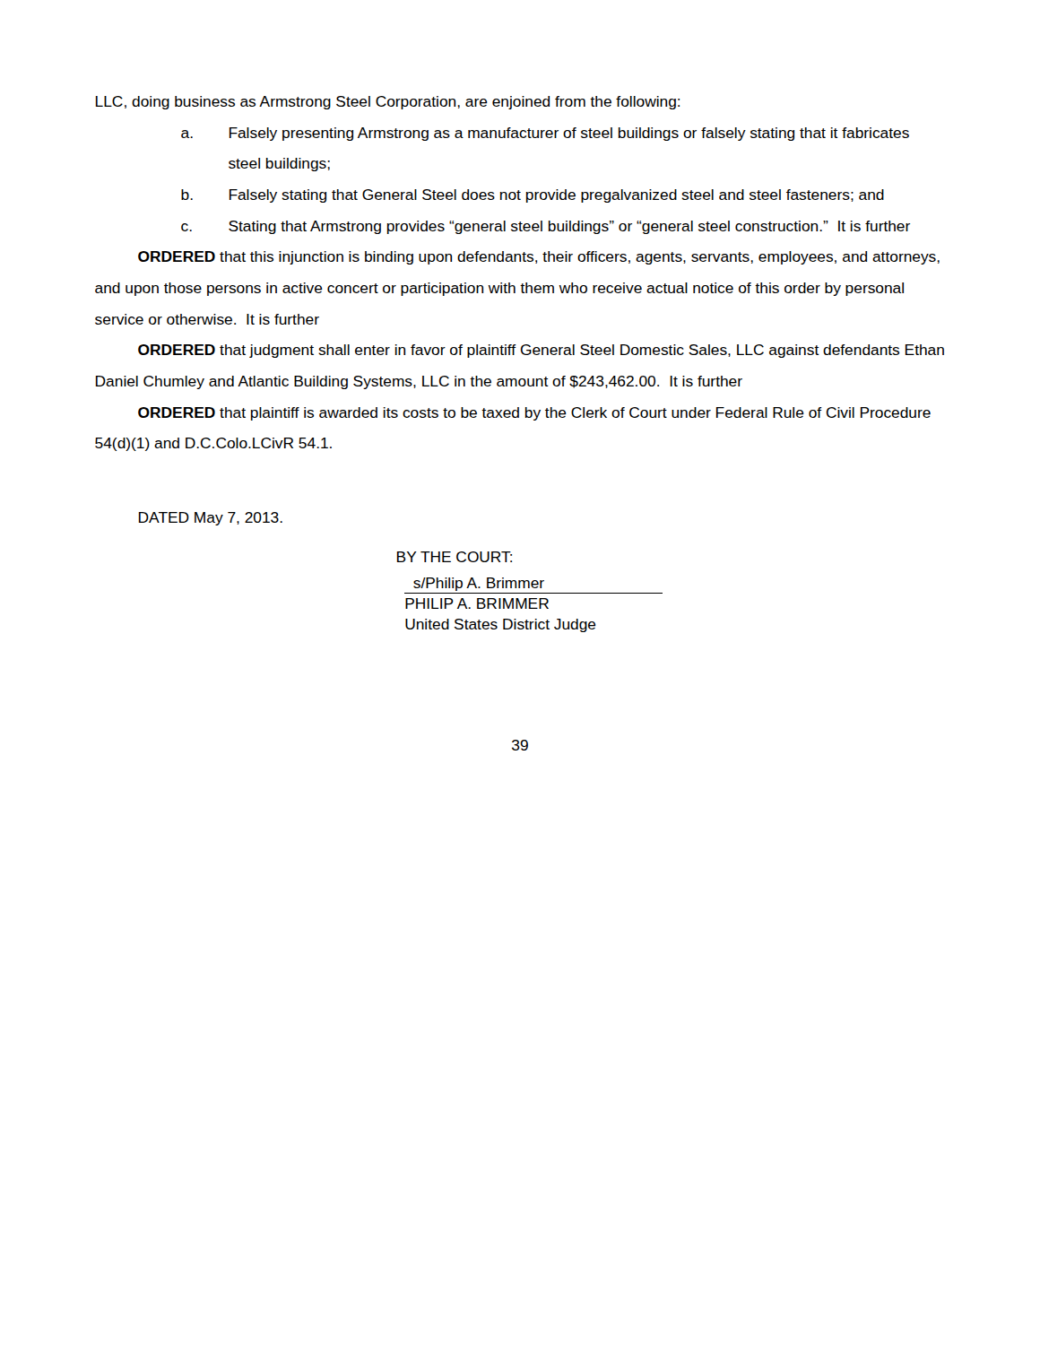LLC, doing business as Armstrong Steel Corporation, are enjoined from the following:
a. Falsely presenting Armstrong as a manufacturer of steel buildings or falsely stating that it fabricates steel buildings;
b. Falsely stating that General Steel does not provide pregalvanized steel and steel fasteners; and
c. Stating that Armstrong provides “general steel buildings” or “general steel construction.” It is further
ORDERED that this injunction is binding upon defendants, their officers, agents, servants, employees, and attorneys, and upon those persons in active concert or participation with them who receive actual notice of this order by personal service or otherwise. It is further
ORDERED that judgment shall enter in favor of plaintiff General Steel Domestic Sales, LLC against defendants Ethan Daniel Chumley and Atlantic Building Systems, LLC in the amount of $243,462.00. It is further
ORDERED that plaintiff is awarded its costs to be taxed by the Clerk of Court under Federal Rule of Civil Procedure 54(d)(1) and D.C.Colo.LCivR 54.1.
DATED May 7, 2013.
BY THE COURT:
s/Philip A. Brimmer
PHILIP A. BRIMMER
United States District Judge
39